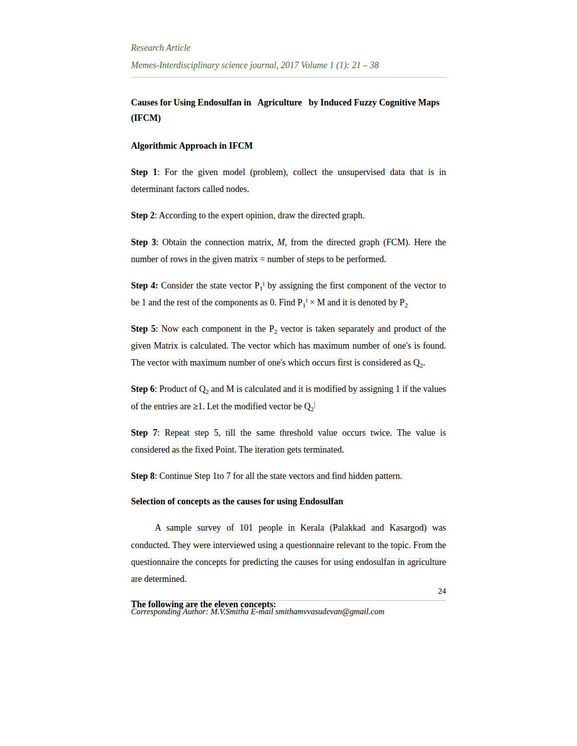Research Article
Memes-Interdisciplinary science journal, 2017 Volume 1 (1): 21 – 38
Causes for Using Endosulfan in Agriculture by Induced Fuzzy Cognitive Maps (IFCM)
Algorithmic Approach in IFCM
Step 1: For the given model (problem), collect the unsupervised data that is in determinant factors called nodes.
Step 2: According to the expert opinion, draw the directed graph.
Step 3: Obtain the connection matrix, M, from the directed graph (FCM). Here the number of rows in the given matrix = number of steps to be performed.
Step 4: Consider the state vector P1i by assigning the first component of the vector to be 1 and the rest of the components as 0. Find P1i × M and it is denoted by P2
Step 5: Now each component in the P2 vector is taken separately and product of the given Matrix is calculated. The vector which has maximum number of one's is found. The vector with maximum number of one's which occurs first is considered as Q2.
Step 6: Product of Q2 and M is calculated and it is modified by assigning 1 if the values of the entries are ≥1. Let the modified vector be Q2|
Step 7: Repeat step 5, till the same threshold value occurs twice. The value is considered as the fixed Point. The iteration gets terminated.
Step 8: Continue Step 1to 7 for all the state vectors and find hidden pattern.
Selection of concepts as the causes for using Endosulfan
A sample survey of 101 people in Kerala (Palakkad and Kasargod) was conducted. They were interviewed using a questionnaire relevant to the topic. From the questionnaire the concepts for predicting the causes for using endosulfan in agriculture are determined.
The following are the eleven concepts:
24
Corresponding Author: M.V.Smitha E-mail smithamvvasudevan@gmail.com